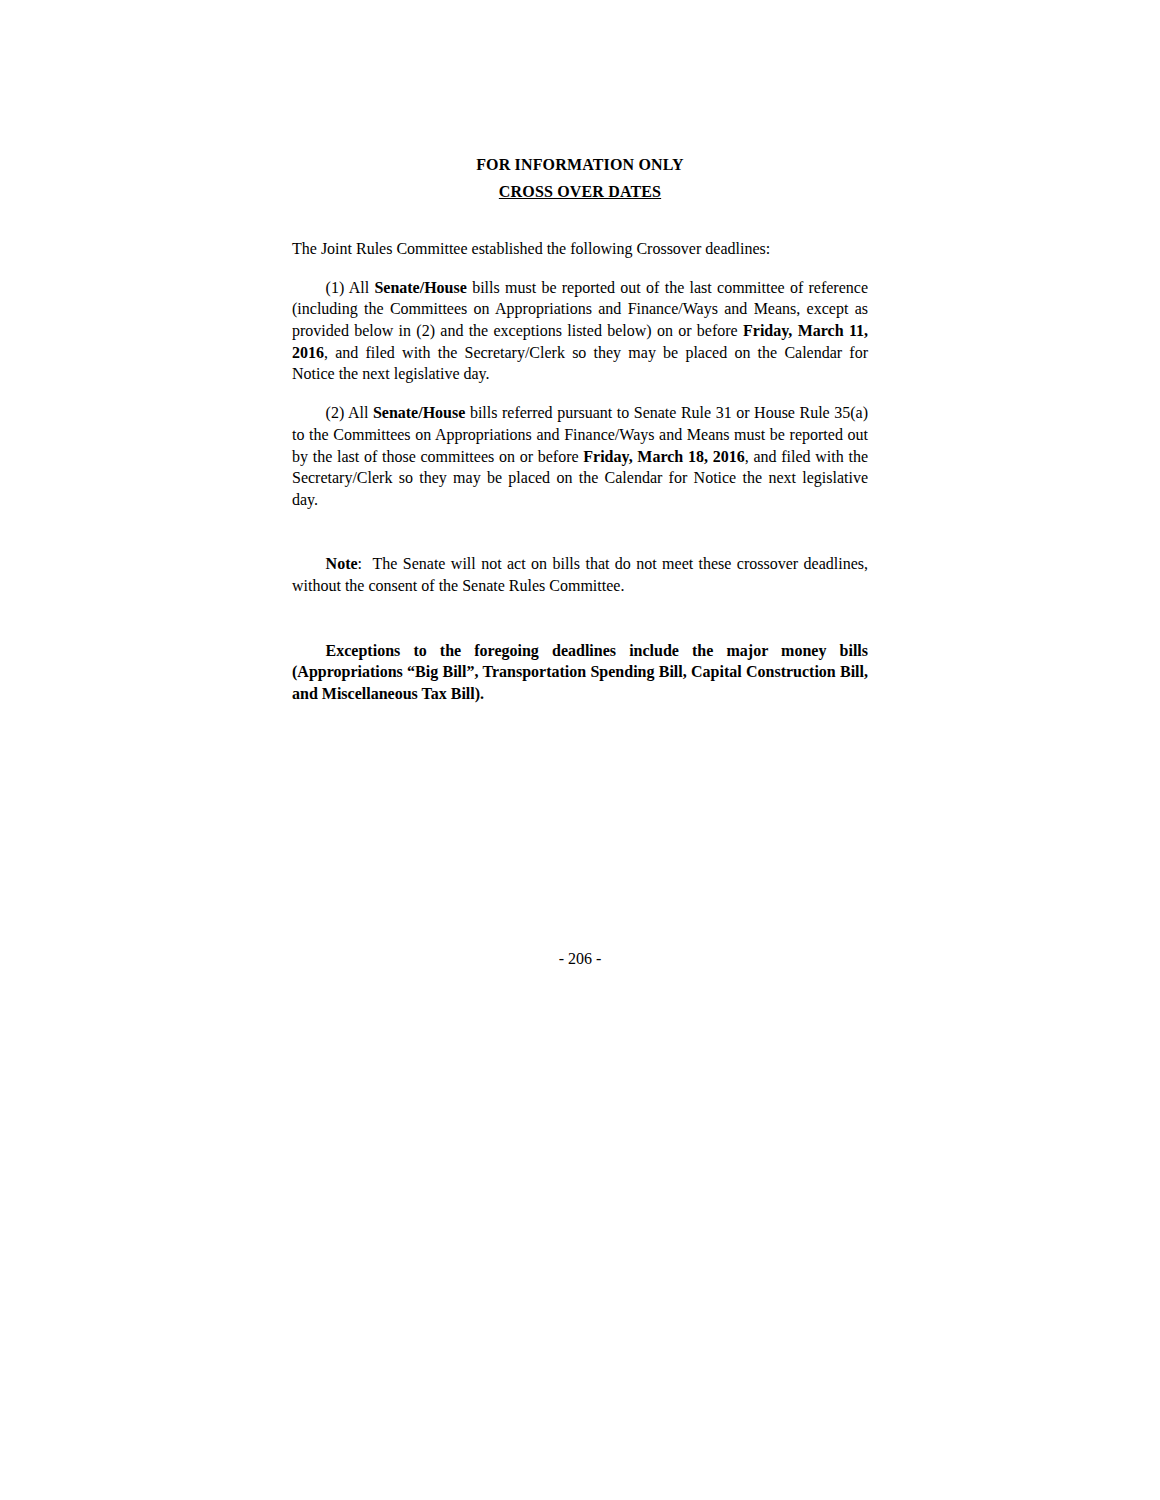FOR INFORMATION ONLY
CROSS OVER DATES
The Joint Rules Committee established the following Crossover deadlines:
(1) All Senate/House bills must be reported out of the last committee of reference (including the Committees on Appropriations and Finance/Ways and Means, except as provided below in (2) and the exceptions listed below) on or before Friday, March 11, 2016, and filed with the Secretary/Clerk so they may be placed on the Calendar for Notice the next legislative day.
(2) All Senate/House bills referred pursuant to Senate Rule 31 or House Rule 35(a) to the Committees on Appropriations and Finance/Ways and Means must be reported out by the last of those committees on or before Friday, March 18, 2016, and filed with the Secretary/Clerk so they may be placed on the Calendar for Notice the next legislative day.
Note: The Senate will not act on bills that do not meet these crossover deadlines, without the consent of the Senate Rules Committee.
Exceptions to the foregoing deadlines include the major money bills (Appropriations “Big Bill”, Transportation Spending Bill, Capital Construction Bill, and Miscellaneous Tax Bill).
- 206 -